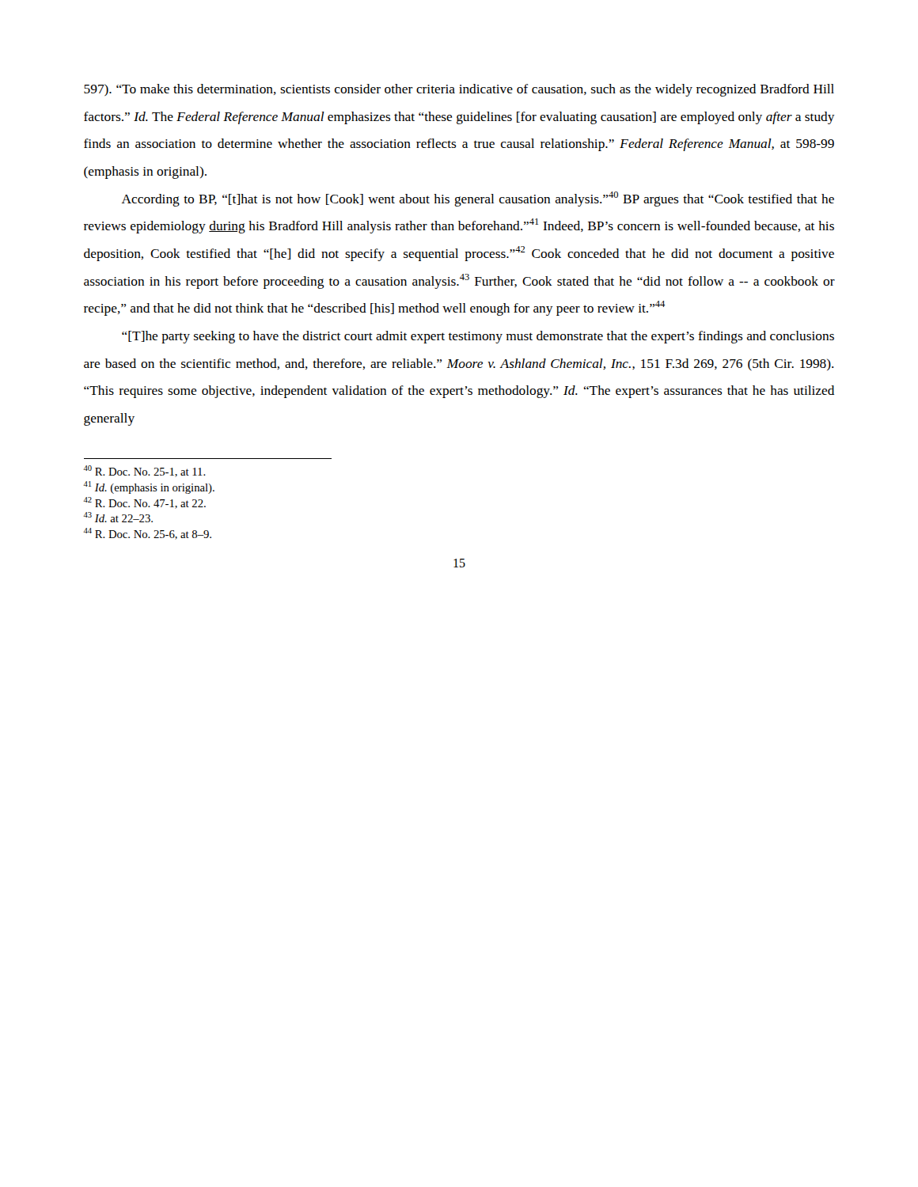597). “To make this determination, scientists consider other criteria indicative of causation, such as the widely recognized Bradford Hill factors.” Id. The Federal Reference Manual emphasizes that “these guidelines [for evaluating causation] are employed only after a study finds an association to determine whether the association reflects a true causal relationship.” Federal Reference Manual, at 598-99 (emphasis in original).
According to BP, “[t]hat is not how [Cook] went about his general causation analysis.”40 BP argues that “Cook testified that he reviews epidemiology during his Bradford Hill analysis rather than beforehand.”41 Indeed, BP’s concern is well-founded because, at his deposition, Cook testified that “[he] did not specify a sequential process.”42 Cook conceded that he did not document a positive association in his report before proceeding to a causation analysis.43 Further, Cook stated that he “did not follow a -- a cookbook or recipe,” and that he did not think that he “described [his] method well enough for any peer to review it.”44
“[T]he party seeking to have the district court admit expert testimony must demonstrate that the expert’s findings and conclusions are based on the scientific method, and, therefore, are reliable.” Moore v. Ashland Chemical, Inc., 151 F.3d 269, 276 (5th Cir. 1998). “This requires some objective, independent validation of the expert’s methodology.” Id. “The expert’s assurances that he has utilized generally
40 R. Doc. No. 25-1, at 11.
41 Id. (emphasis in original).
42 R. Doc. No. 47-1, at 22.
43 Id. at 22–23.
44 R. Doc. No. 25-6, at 8–9.
15